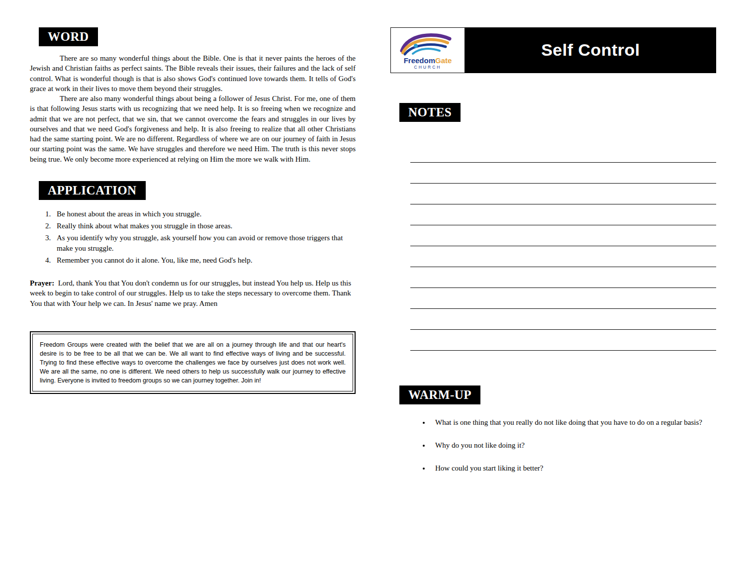WORD
There are so many wonderful things about the Bible. One is that it never paints the heroes of the Jewish and Christian faiths as perfect saints. The Bible reveals their issues, their failures and the lack of self control. What is wonderful though is that is also shows God's continued love towards them. It tells of God's grace at work in their lives to move them beyond their struggles.
There are also many wonderful things about being a follower of Jesus Christ. For me, one of them is that following Jesus starts with us recognizing that we need help. It is so freeing when we recognize and admit that we are not perfect, that we sin, that we cannot overcome the fears and struggles in our lives by ourselves and that we need God's forgiveness and help. It is also freeing to realize that all other Christians had the same starting point. We are no different. Regardless of where we are on our journey of faith in Jesus our starting point was the same. We have struggles and therefore we need Him. The truth is this never stops being true. We only become more experienced at relying on Him the more we walk with Him.
APPLICATION
Be honest about the areas in which you struggle.
Really think about what makes you struggle in those areas.
As you identify why you struggle, ask yourself how you can avoid or remove those triggers that make you struggle.
Remember you cannot do it alone. You, like me, need God's help.
Prayer: Lord, thank You that You don't condemn us for our struggles, but instead You help us. Help us this week to begin to take control of our struggles. Help us to take the steps necessary to overcome them. Thank You that with Your help we can. In Jesus' name we pray. Amen
Freedom Groups were created with the belief that we are all on a journey through life and that our heart's desire is to be free to be all that we can be. We all want to find effective ways of living and be successful. Trying to find these effective ways to overcome the challenges we face by ourselves just does not work well. We are all the same, no one is different. We need others to help us successfully walk our journey to effective living. Everyone is invited to freedom groups so we can journey together. Join in!
Freedom Gate
CHURCH
Self Control
NOTES
WARM-UP
What is one thing that you really do not like doing that you have to do on a regular basis?
Why do you not like doing it?
How could you start liking it better?